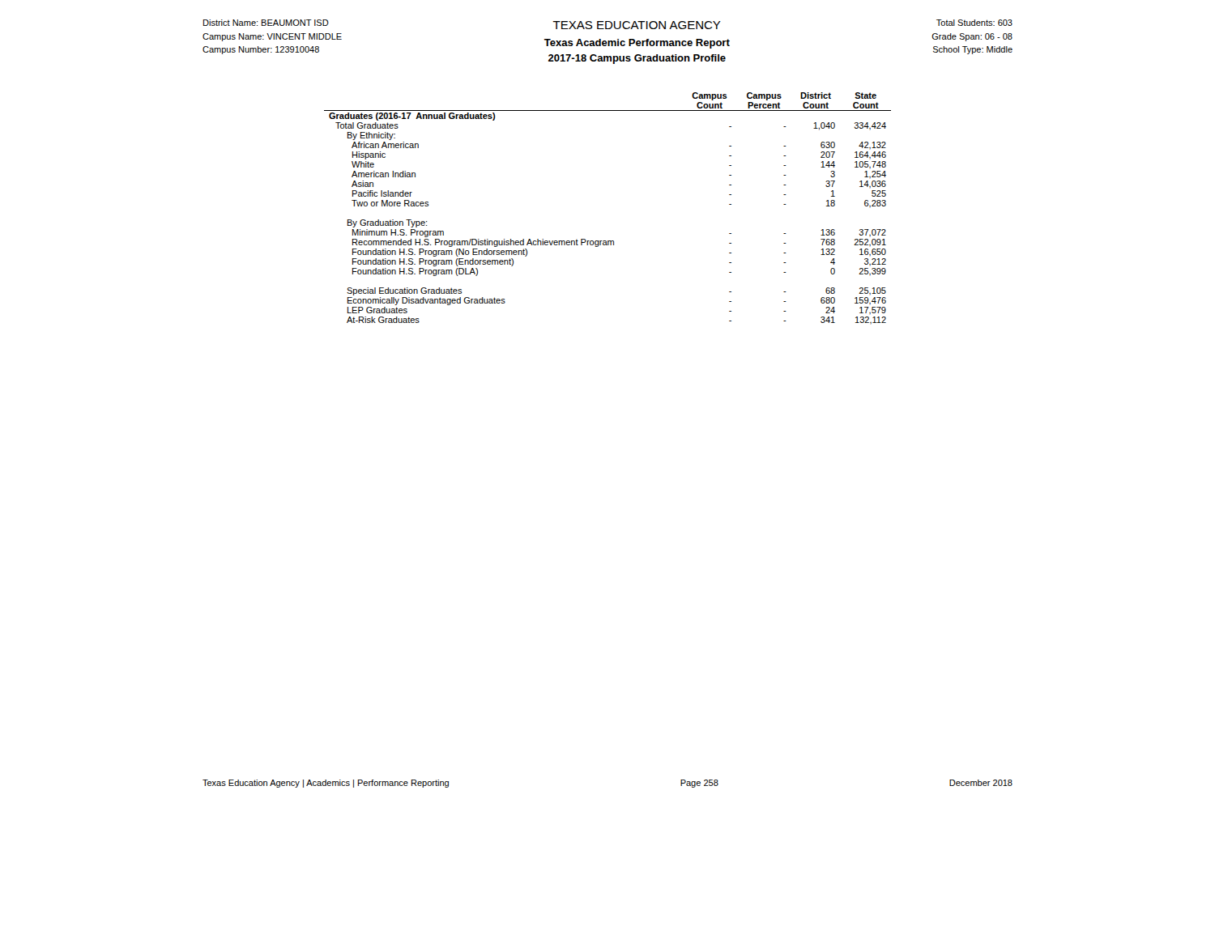District Name: BEAUMONT ISD
Campus Name: VINCENT MIDDLE
Campus Number: 123910048
Total Students: 603
Grade Span: 06 - 08
School Type: Middle
TEXAS EDUCATION AGENCY
Texas Academic Performance Report
2017-18 Campus Graduation Profile
| | Campus | Campus | District | State |
| --- | --- | --- | --- | --- |
| | Count | Percent | Count | Count |
| Graduates (2016-17 Annual Graduates) | | | | |
| Total Graduates | - | - | 1,040 | 334,424 |
| By Ethnicity: | | | | |
| African American | - | - | 630 | 42,132 |
| Hispanic | - | - | 207 | 164,446 |
| White | - | - | 144 | 105,748 |
| American Indian | - | - | 3 | 1,254 |
| Asian | - | - | 37 | 14,036 |
| Pacific Islander | - | - | 1 | 525 |
| Two or More Races | - | - | 18 | 6,283 |
| By Graduation Type: | | | | |
| Minimum H.S. Program | - | - | 136 | 37,072 |
| Recommended H.S. Program/Distinguished Achievement Program | - | - | 768 | 252,091 |
| Foundation H.S. Program (No Endorsement) | - | - | 132 | 16,650 |
| Foundation H.S. Program (Endorsement) | - | - | 4 | 3,212 |
| Foundation H.S. Program (DLA) | - | - | 0 | 25,399 |
| Special Education Graduates | - | - | 68 | 25,105 |
| Economically Disadvantaged Graduates | - | - | 680 | 159,476 |
| LEP Graduates | - | - | 24 | 17,579 |
| At-Risk Graduates | - | - | 341 | 132,112 |
Texas Education Agency | Academics | Performance Reporting
December 2018
Page 258